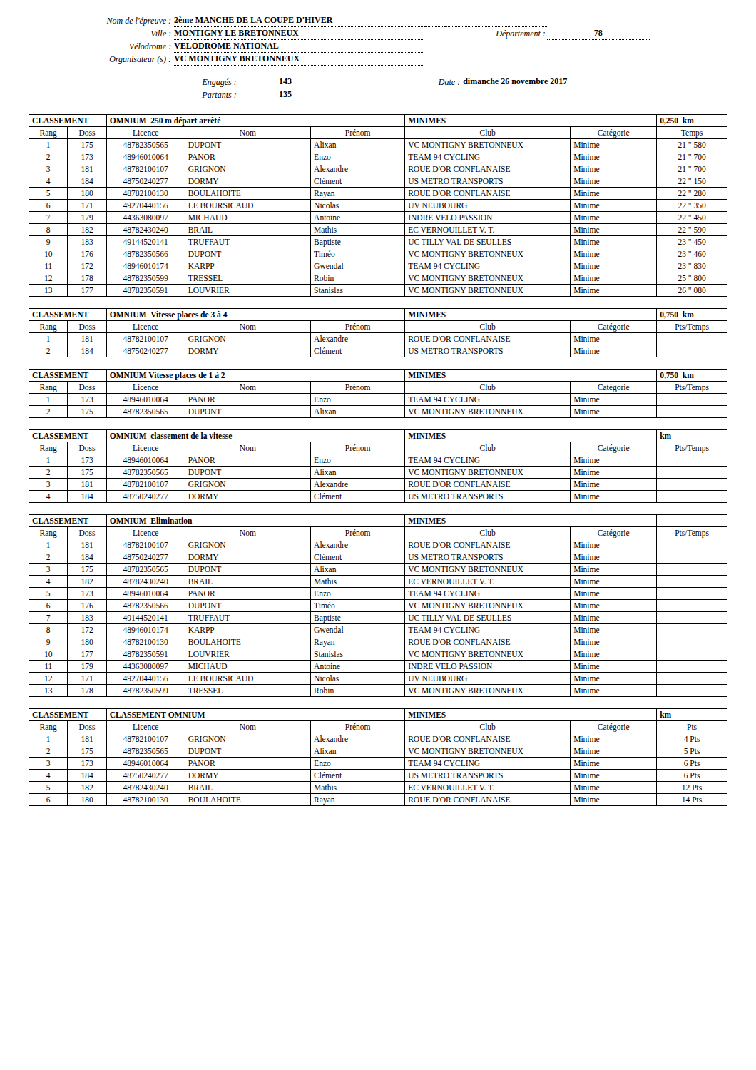| Nom de l'épreuve : | 2ème MANCHE DE LA COUPE D'HIVER | | |
| Ville : | MONTIGNY LE BRETONNEUX | | Département : | 78 | |
| Vélodrome : | VELODROME NATIONAL | | | | |
| Organisateur (s) : | VC MONTIGNY BRETONNEUX | | | | |
| | Engagés : | 143 | | Date : | dimanche 26 novembre 2017 |
| | Partants : | 135 | | | |
| CLASSEMENT | OMNIUM 250 m départ arrêté | MINIMES | 0,250 km |
| --- | --- | --- | --- |
| Rang | Doss | Licence | Nom | Prénom | Club | Catégorie | Temps |
| 1 | 175 | 48782350565 | DUPONT | Alixan | VC MONTIGNY BRETONNEUX | Minime | 21 " 580 |
| 2 | 173 | 48946010064 | PANOR | Enzo | TEAM 94 CYCLING | Minime | 21 " 700 |
| 3 | 181 | 48782100107 | GRIGNON | Alexandre | ROUE D'OR CONFLANAISE | Minime | 21 " 700 |
| 4 | 184 | 48750240277 | DORMY | Clément | US METRO TRANSPORTS | Minime | 22 " 150 |
| 5 | 180 | 48782100130 | BOULAHOITE | Rayan | ROUE D'OR CONFLANAISE | Minime | 22 " 280 |
| 6 | 171 | 49270440156 | LE BOURSICAUD | Nicolas | UV NEUBOURG | Minime | 22 " 350 |
| 7 | 179 | 44363080097 | MICHAUD | Antoine | INDRE VELO PASSION | Minime | 22 " 450 |
| 8 | 182 | 48782430240 | BRAIL | Mathis | EC VERNOUILLET V. T. | Minime | 22 " 590 |
| 9 | 183 | 49144520141 | TRUFFAUT | Baptiste | UC TILLY VAL DE SEULLES | Minime | 23 " 450 |
| 10 | 176 | 48782350566 | DUPONT | Timéo | VC MONTIGNY BRETONNEUX | Minime | 23 " 460 |
| 11 | 172 | 48946010174 | KARPP | Gwendal | TEAM 94 CYCLING | Minime | 23 " 830 |
| 12 | 178 | 48782350599 | TRESSEL | Robin | VC MONTIGNY BRETONNEUX | Minime | 25 " 800 |
| 13 | 177 | 48782350591 | LOUVRIER | Stanislas | VC MONTIGNY BRETONNEUX | Minime | 26 " 080 |
| CLASSEMENT | OMNIUM Vitesse places de 3 à 4 | MINIMES | 0,750 km |
| --- | --- | --- | --- |
| Rang | Doss | Licence | Nom | Prénom | Club | Catégorie | Pts/Temps |
| 1 | 181 | 48782100107 | GRIGNON | Alexandre | ROUE D'OR CONFLANAISE | Minime | |
| 2 | 184 | 48750240277 | DORMY | Clément | US METRO TRANSPORTS | Minime | |
| CLASSEMENT | OMNIUM Vitesse places de 1 à 2 | MINIMES | 0,750 km |
| --- | --- | --- | --- |
| Rang | Doss | Licence | Nom | Prénom | Club | Catégorie | Pts/Temps |
| 1 | 173 | 48946010064 | PANOR | Enzo | TEAM 94 CYCLING | Minime | |
| 2 | 175 | 48782350565 | DUPONT | Alixan | VC MONTIGNY BRETONNEUX | Minime | |
| CLASSEMENT | OMNIUM classement de la vitesse | MINIMES | km |
| --- | --- | --- | --- |
| Rang | Doss | Licence | Nom | Prénom | Club | Catégorie | Pts/Temps |
| 1 | 173 | 48946010064 | PANOR | Enzo | TEAM 94 CYCLING | Minime | |
| 2 | 175 | 48782350565 | DUPONT | Alixan | VC MONTIGNY BRETONNEUX | Minime | |
| 3 | 181 | 48782100107 | GRIGNON | Alexandre | ROUE D'OR CONFLANAISE | Minime | |
| 4 | 184 | 48750240277 | DORMY | Clément | US METRO TRANSPORTS | Minime | |
| CLASSEMENT | OMNIUM Elimination | MINIMES | |
| --- | --- | --- | --- |
| Rang | Doss | Licence | Nom | Prénom | Club | Catégorie | Pts/Temps |
| 1 | 181 | 48782100107 | GRIGNON | Alexandre | ROUE D'OR CONFLANAISE | Minime | |
| 2 | 184 | 48750240277 | DORMY | Clément | US METRO TRANSPORTS | Minime | |
| 3 | 175 | 48782350565 | DUPONT | Alixan | VC MONTIGNY BRETONNEUX | Minime | |
| 4 | 182 | 48782430240 | BRAIL | Mathis | EC VERNOUILLET V. T. | Minime | |
| 5 | 173 | 48946010064 | PANOR | Enzo | TEAM 94 CYCLING | Minime | |
| 6 | 176 | 48782350566 | DUPONT | Timéo | VC MONTIGNY BRETONNEUX | Minime | |
| 7 | 183 | 49144520141 | TRUFFAUT | Baptiste | UC TILLY VAL DE SEULLES | Minime | |
| 8 | 172 | 48946010174 | KARPP | Gwendal | TEAM 94 CYCLING | Minime | |
| 9 | 180 | 48782100130 | BOULAHOITE | Rayan | ROUE D'OR CONFLANAISE | Minime | |
| 10 | 177 | 48782350591 | LOUVRIER | Stanislas | VC MONTIGNY BRETONNEUX | Minime | |
| 11 | 179 | 44363080097 | MICHAUD | Antoine | INDRE VELO PASSION | Minime | |
| 12 | 171 | 49270440156 | LE BOURSICAUD | Nicolas | UV NEUBOURG | Minime | |
| 13 | 178 | 48782350599 | TRESSEL | Robin | VC MONTIGNY BRETONNEUX | Minime | |
| CLASSEMENT | CLASSEMENT OMNIUM | MINIMES | km |
| --- | --- | --- | --- |
| Rang | Doss | Licence | Nom | Prénom | Club | Catégorie | Pts |
| 1 | 181 | 48782100107 | GRIGNON | Alexandre | ROUE D'OR CONFLANAISE | Minime | 4 Pts |
| 2 | 175 | 48782350565 | DUPONT | Alixan | VC MONTIGNY BRETONNEUX | Minime | 5 Pts |
| 3 | 173 | 48946010064 | PANOR | Enzo | TEAM 94 CYCLING | Minime | 6 Pts |
| 4 | 184 | 48750240277 | DORMY | Clément | US METRO TRANSPORTS | Minime | 6 Pts |
| 5 | 182 | 48782430240 | BRAIL | Mathis | EC VERNOUILLET V. T. | Minime | 12 Pts |
| 6 | 180 | 48782100130 | BOULAHOITE | Rayan | ROUE D'OR CONFLANAISE | Minime | 14 Pts |